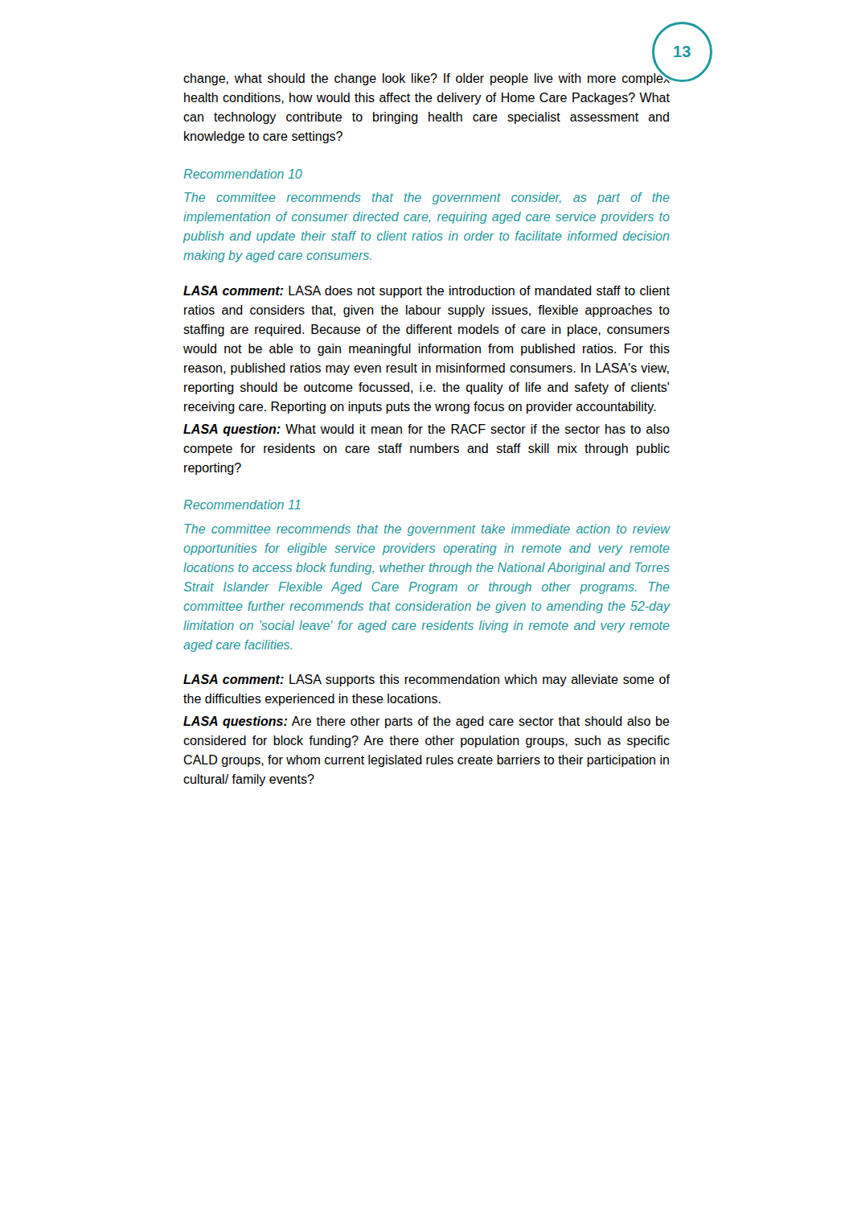13
change, what should the change look like? If older people live with more complex health conditions, how would this affect the delivery of Home Care Packages? What can technology contribute to bringing health care specialist assessment and knowledge to care settings?
Recommendation 10
The committee recommends that the government consider, as part of the implementation of consumer directed care, requiring aged care service providers to publish and update their staff to client ratios in order to facilitate informed decision making by aged care consumers.
LASA comment: LASA does not support the introduction of mandated staff to client ratios and considers that, given the labour supply issues, flexible approaches to staffing are required. Because of the different models of care in place, consumers would not be able to gain meaningful information from published ratios. For this reason, published ratios may even result in misinformed consumers. In LASA's view, reporting should be outcome focussed, i.e. the quality of life and safety of clients' receiving care. Reporting on inputs puts the wrong focus on provider accountability.
LASA question: What would it mean for the RACF sector if the sector has to also compete for residents on care staff numbers and staff skill mix through public reporting?
Recommendation 11
The committee recommends that the government take immediate action to review opportunities for eligible service providers operating in remote and very remote locations to access block funding, whether through the National Aboriginal and Torres Strait Islander Flexible Aged Care Program or through other programs. The committee further recommends that consideration be given to amending the 52-day limitation on 'social leave' for aged care residents living in remote and very remote aged care facilities.
LASA comment: LASA supports this recommendation which may alleviate some of the difficulties experienced in these locations.
LASA questions: Are there other parts of the aged care sector that should also be considered for block funding? Are there other population groups, such as specific CALD groups, for whom current legislated rules create barriers to their participation in cultural/ family events?